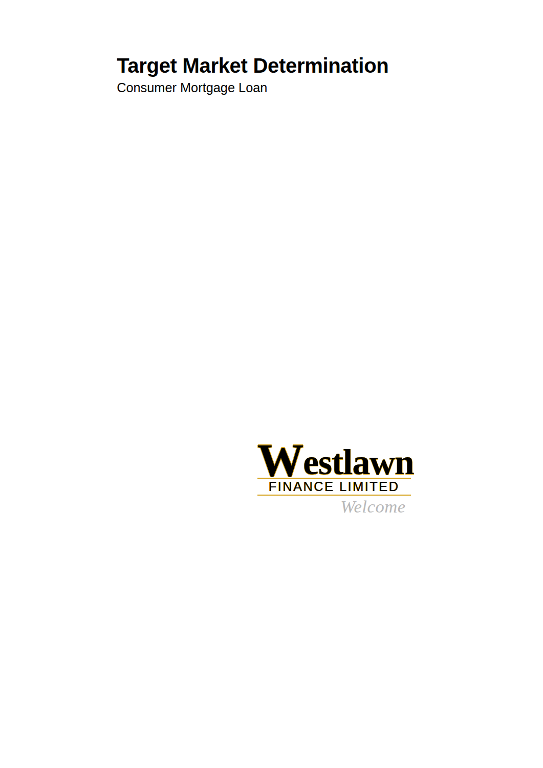Target Market Determination
Consumer Mortgage Loan
Westlawn
FINANCE LIMITED
Welcome